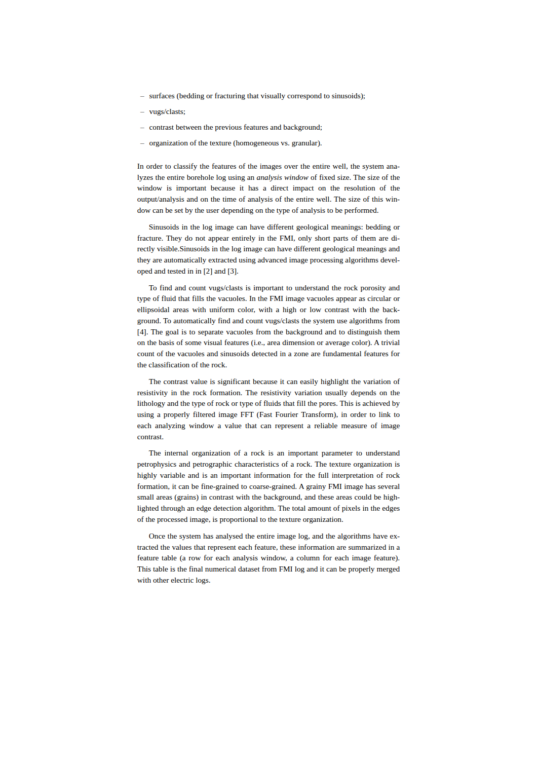surfaces (bedding or fracturing that visually correspond to sinusoids);
vugs/clasts;
contrast between the previous features and background;
organization of the texture (homogeneous vs. granular).
In order to classify the features of the images over the entire well, the system analyzes the entire borehole log using an analysis window of fixed size. The size of the window is important because it has a direct impact on the resolution of the output/analysis and on the time of analysis of the entire well. The size of this window can be set by the user depending on the type of analysis to be performed.
Sinusoids in the log image can have different geological meanings: bedding or fracture. They do not appear entirely in the FMI, only short parts of them are directly visible.Sinusoids in the log image can have different geological meanings and they are automatically extracted using advanced image processing algorithms developed and tested in in [2] and [3].
To find and count vugs/clasts is important to understand the rock porosity and type of fluid that fills the vacuoles. In the FMI image vacuoles appear as circular or ellipsoidal areas with uniform color, with a high or low contrast with the background. To automatically find and count vugs/clasts the system use algorithms from [4]. The goal is to separate vacuoles from the background and to distinguish them on the basis of some visual features (i.e., area dimension or average color). A trivial count of the vacuoles and sinusoids detected in a zone are fundamental features for the classification of the rock.
The contrast value is significant because it can easily highlight the variation of resistivity in the rock formation. The resistivity variation usually depends on the lithology and the type of rock or type of fluids that fill the pores. This is achieved by using a properly filtered image FFT (Fast Fourier Transform), in order to link to each analyzing window a value that can represent a reliable measure of image contrast.
The internal organization of a rock is an important parameter to understand petrophysics and petrographic characteristics of a rock. The texture organization is highly variable and is an important information for the full interpretation of rock formation, it can be fine-grained to coarse-grained. A grainy FMI image has several small areas (grains) in contrast with the background, and these areas could be highlighted through an edge detection algorithm. The total amount of pixels in the edges of the processed image, is proportional to the texture organization.
Once the system has analysed the entire image log, and the algorithms have extracted the values that represent each feature, these information are summarized in a feature table (a row for each analysis window, a column for each image feature). This table is the final numerical dataset from FMI log and it can be properly merged with other electric logs.